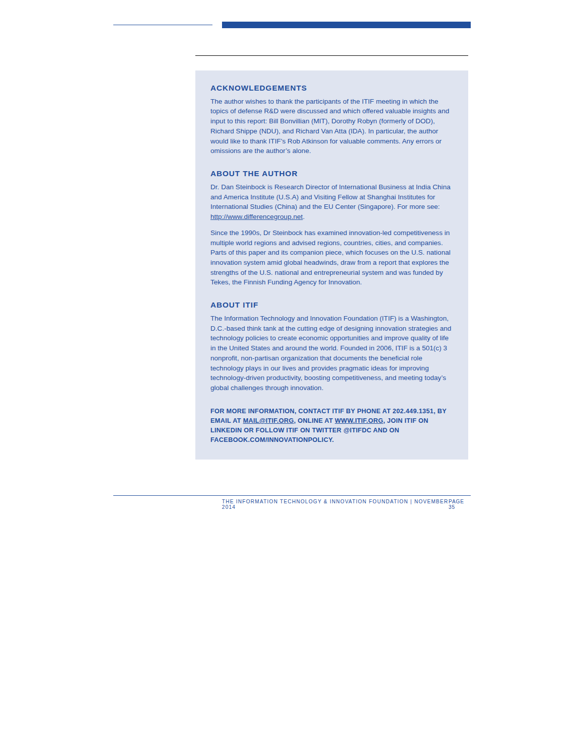ACKNOWLEDGEMENTS
The author wishes to thank the participants of the ITIF meeting in which the topics of defense R&D were discussed and which offered valuable insights and input to this report: Bill Bonvillian (MIT), Dorothy Robyn (formerly of DOD), Richard Shippe (NDU), and Richard Van Atta (IDA). In particular, the author would like to thank ITIF’s Rob Atkinson for valuable comments. Any errors or omissions are the author’s alone.
ABOUT THE AUTHOR
Dr. Dan Steinbock is Research Director of International Business at India China and America Institute (U.S.A) and Visiting Fellow at Shanghai Institutes for International Studies (China) and the EU Center (Singapore). For more see: http://www.differencegroup.net.
Since the 1990s, Dr Steinbock has examined innovation-led competitiveness in multiple world regions and advised regions, countries, cities, and companies. Parts of this paper and its companion piece, which focuses on the U.S. national innovation system amid global headwinds, draw from a report that explores the strengths of the U.S. national and entrepreneurial system and was funded by Tekes, the Finnish Funding Agency for Innovation.
ABOUT ITIF
The Information Technology and Innovation Foundation (ITIF) is a Washington, D.C.-based think tank at the cutting edge of designing innovation strategies and technology policies to create economic opportunities and improve quality of life in the United States and around the world. Founded in 2006, ITIF is a 501(c) 3 nonprofit, non-partisan organization that documents the beneficial role technology plays in our lives and provides pragmatic ideas for improving technology-driven productivity, boosting competitiveness, and meeting today’s global challenges through innovation.
FOR MORE INFORMATION, CONTACT ITIF BY PHONE AT 202.449.1351, BY EMAIL AT MAIL@ITIF.ORG, ONLINE AT WWW.ITIF.ORG, JOIN ITIF ON LINKEDIN OR FOLLOW ITIF ON TWITTER @ITIFDC AND ON FACEBOOK.COM/INNOVATIONPOLICY.
THE INFORMATION TECHNOLOGY & INNOVATION FOUNDATION | NOVEMBER 2014
PAGE 35